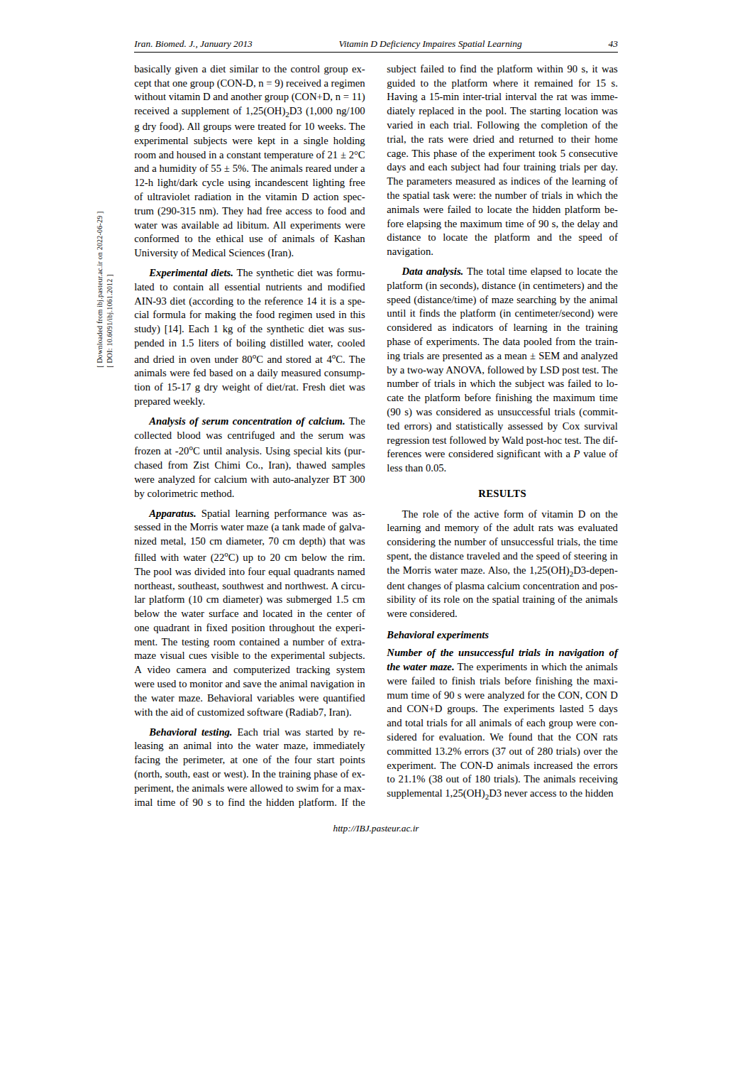[ Downloaded from ibj.pasteur.ac.ir on 2022-06-29 ] [ DOI: 10.6091/ibj.1061.2012 ]
Iran. Biomed. J., January 2013 Vitamin D Deficiency Impaires Spatial Learning 43
basically given a diet similar to the control group except that one group (CON-D, n = 9) received a regimen without vitamin D and another group (CON+D, n = 11) received a supplement of 1,25(OH)2D3 (1,000 ng/100 g dry food). All groups were treated for 10 weeks. The experimental subjects were kept in a single holding room and housed in a constant temperature of 21 ± 2°C and a humidity of 55 ± 5%. The animals reared under a 12-h light/dark cycle using incandescent lighting free of ultraviolet radiation in the vitamin D action spectrum (290-315 nm). They had free access to food and water was available ad libitum. All experiments were conformed to the ethical use of animals of Kashan University of Medical Sciences (Iran).
Experimental diets. The synthetic diet was formulated to contain all essential nutrients and modified AIN-93 diet (according to the reference 14 it is a special formula for making the food regimen used in this study) [14]. Each 1 kg of the synthetic diet was suspended in 1.5 liters of boiling distilled water, cooled and dried in oven under 80oC and stored at 4oC. The animals were fed based on a daily measured consumption of 15-17 g dry weight of diet/rat. Fresh diet was prepared weekly.
Analysis of serum concentration of calcium. The collected blood was centrifuged and the serum was frozen at -20oC until analysis. Using special kits (purchased from Zist Chimi Co., Iran), thawed samples were analyzed for calcium with auto-analyzer BT 300 by colorimetric method.
Apparatus. Spatial learning performance was assessed in the Morris water maze (a tank made of galvanized metal, 150 cm diameter, 70 cm depth) that was filled with water (22oC) up to 20 cm below the rim. The pool was divided into four equal quadrants named northeast, southeast, southwest and northwest. A circular platform (10 cm diameter) was submerged 1.5 cm below the water surface and located in the center of one quadrant in fixed position throughout the experiment. The testing room contained a number of extra-maze visual cues visible to the experimental subjects. A video camera and computerized tracking system were used to monitor and save the animal navigation in the water maze. Behavioral variables were quantified with the aid of customized software (Radiab7, Iran).
Behavioral testing. Each trial was started by releasing an animal into the water maze, immediately facing the perimeter, at one of the four start points (north, south, east or west). In the training phase of experiment, the animals were allowed to swim for a maximal time of 90 s to find the hidden platform. If the subject failed to find the platform within 90 s, it was guided to the platform where it remained for 15 s. Having a 15-min inter-trial interval the rat was immediately replaced in the pool. The starting location was varied in each trial. Following the completion of the trial, the rats were dried and returned to their home cage. This phase of the experiment took 5 consecutive days and each subject had four training trials per day. The parameters measured as indices of the learning of the spatial task were: the number of trials in which the animals were failed to locate the hidden platform before elapsing the maximum time of 90 s, the delay and distance to locate the platform and the speed of navigation.
Data analysis. The total time elapsed to locate the platform (in seconds), distance (in centimeters) and the speed (distance/time) of maze searching by the animal until it finds the platform (in centimeter/second) were considered as indicators of learning in the training phase of experiments. The data pooled from the training trials are presented as a mean ± SEM and analyzed by a two-way ANOVA, followed by LSD post test. The number of trials in which the subject was failed to locate the platform before finishing the maximum time (90 s) was considered as unsuccessful trials (committed errors) and statistically assessed by Cox survival regression test followed by Wald post-hoc test. The differences were considered significant with a P value of less than 0.05.
Results
The role of the active form of vitamin D on the learning and memory of the adult rats was evaluated considering the number of unsuccessful trials, the time spent, the distance traveled and the speed of steering in the Morris water maze. Also, the 1,25(OH)2D3-dependent changes of plasma calcium concentration and possibility of its role on the spatial training of the animals were considered.
Behavioral experiments
Number of the unsuccessful trials in navigation of the water maze. The experiments in which the animals were failed to finish trials before finishing the maximum time of 90 s were analyzed for the CON, CON D and CON+D groups. The experiments lasted 5 days and total trials for all animals of each group were considered for evaluation. We found that the CON rats committed 13.2% errors (37 out of 280 trials) over the experiment. The CON-D animals increased the errors to 21.1% (38 out of 180 trials). The animals receiving supplemental 1,25(OH)2D3 never access to the hidden
http://IBJ.pasteur.ac.ir